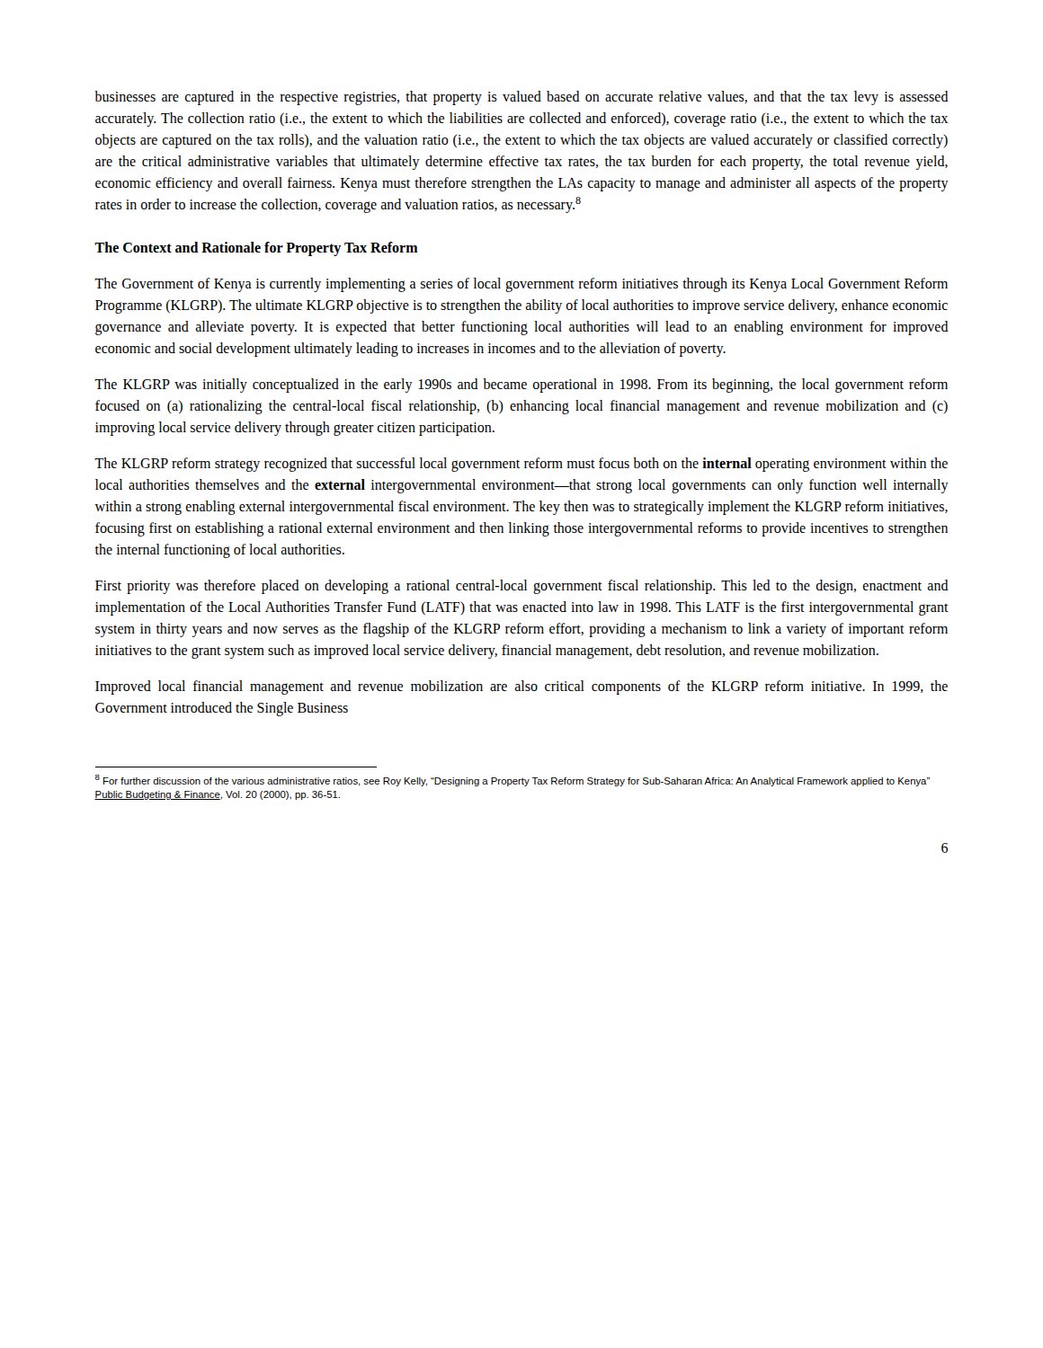businesses are captured in the respective registries, that property is valued based on accurate relative values, and that the tax levy is assessed accurately. The collection ratio (i.e., the extent to which the liabilities are collected and enforced), coverage ratio (i.e., the extent to which the tax objects are captured on the tax rolls), and the valuation ratio (i.e., the extent to which the tax objects are valued accurately or classified correctly) are the critical administrative variables that ultimately determine effective tax rates, the tax burden for each property, the total revenue yield, economic efficiency and overall fairness. Kenya must therefore strengthen the LAs capacity to manage and administer all aspects of the property rates in order to increase the collection, coverage and valuation ratios, as necessary.8
The Context and Rationale for Property Tax Reform
The Government of Kenya is currently implementing a series of local government reform initiatives through its Kenya Local Government Reform Programme (KLGRP). The ultimate KLGRP objective is to strengthen the ability of local authorities to improve service delivery, enhance economic governance and alleviate poverty. It is expected that better functioning local authorities will lead to an enabling environment for improved economic and social development ultimately leading to increases in incomes and to the alleviation of poverty.
The KLGRP was initially conceptualized in the early 1990s and became operational in 1998. From its beginning, the local government reform focused on (a) rationalizing the central-local fiscal relationship, (b) enhancing local financial management and revenue mobilization and (c) improving local service delivery through greater citizen participation.
The KLGRP reform strategy recognized that successful local government reform must focus both on the internal operating environment within the local authorities themselves and the external intergovernmental environment—that strong local governments can only function well internally within a strong enabling external intergovernmental fiscal environment. The key then was to strategically implement the KLGRP reform initiatives, focusing first on establishing a rational external environment and then linking those intergovernmental reforms to provide incentives to strengthen the internal functioning of local authorities.
First priority was therefore placed on developing a rational central-local government fiscal relationship. This led to the design, enactment and implementation of the Local Authorities Transfer Fund (LATF) that was enacted into law in 1998. This LATF is the first intergovernmental grant system in thirty years and now serves as the flagship of the KLGRP reform effort, providing a mechanism to link a variety of important reform initiatives to the grant system such as improved local service delivery, financial management, debt resolution, and revenue mobilization.
Improved local financial management and revenue mobilization are also critical components of the KLGRP reform initiative. In 1999, the Government introduced the Single Business
8 For further discussion of the various administrative ratios, see Roy Kelly, “Designing a Property Tax Reform Strategy for Sub-Saharan Africa: An Analytical Framework applied to Kenya” Public Budgeting & Finance, Vol. 20 (2000), pp. 36-51.
6